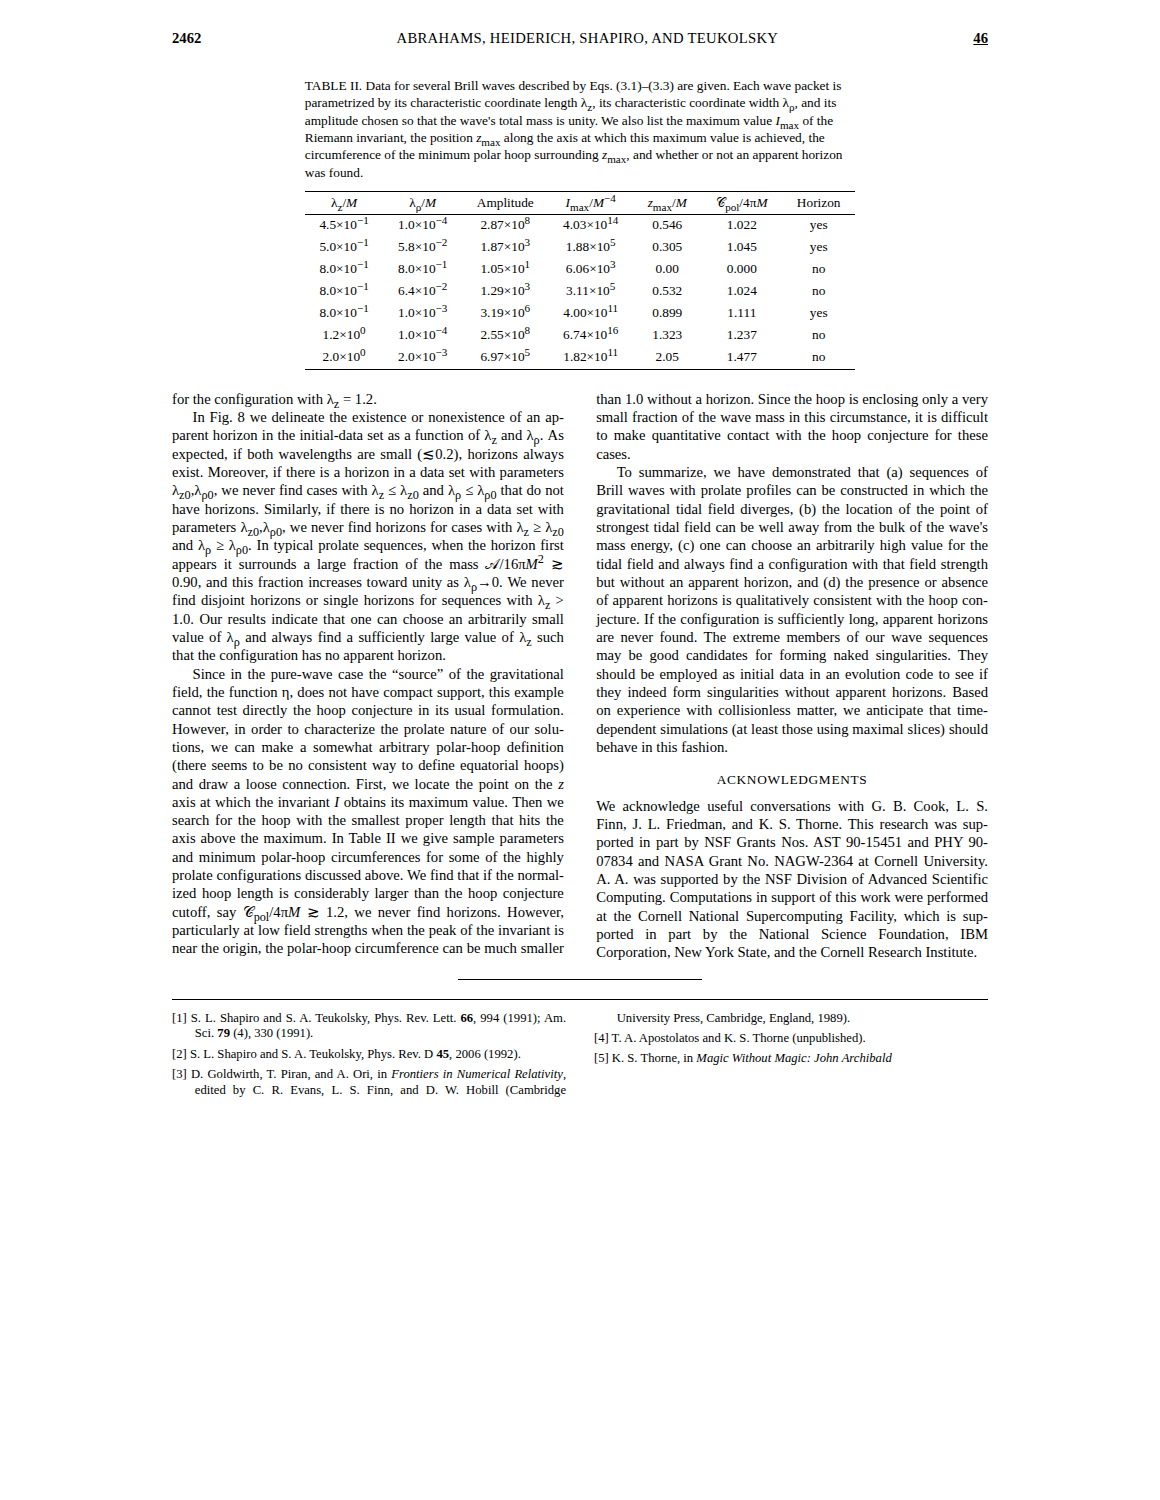2462 ABRAHAMS, HEIDERICH, SHAPIRO, AND TEUKOLSKY 46
TABLE II. Data for several Brill waves described by Eqs. (3.1)–(3.3) are given. Each wave packet is parametrized by its characteristic coordinate length λ z , its characteristic coordinate width λ ρ , and its amplitude chosen so that the wave's total mass is unity. We also list the maximum value I max of the Riemann invariant, the position z max along the axis at which this maximum value is achieved, the circumference of the minimum polar hoop surrounding z max , and whether or not an apparent horizon was found.
| λ z / M | λ ρ / M | Amplitude | I max / M −4 | z max / M | 𝒞 pol /4π M | Horizon |
| --- | --- | --- | --- | --- | --- | --- |
| 4.5×10 −1 | 1.0×10 −4 | 2.87×10 8 | 4.03×10 14 | 0.546 | 1.022 | yes |
| 5.0×10 −1 | 5.8×10 −2 | 1.87×10 3 | 1.88×10 5 | 0.305 | 1.045 | yes |
| 8.0×10 −1 | 8.0×10 −1 | 1.05×10 1 | 6.06×10 3 | 0.00 | 0.000 | no |
| 8.0×10 −1 | 6.4×10 −2 | 1.29×10 3 | 3.11×10 5 | 0.532 | 1.024 | no |
| 8.0×10 −1 | 1.0×10 −3 | 3.19×10 6 | 4.00×10 11 | 0.899 | 1.111 | yes |
| 1.2×10 0 | 1.0×10 −4 | 2.55×10 8 | 6.74×10 16 | 1.323 | 1.237 | no |
| 2.0×10 0 | 2.0×10 −3 | 6.97×10 5 | 1.82×10 11 | 2.05 | 1.477 | no |
for the configuration with λz = 1.2.
In Fig. 8 we delineate the existence or nonexistence of an apparent horizon in the initial-data set as a function of λz and λρ. As expected, if both wavelengths are small (≲0.2), horizons always exist. Moreover, if there is a horizon in a data set with parameters λz0,λρ0, we never find cases with λz ≤ λz0 and λρ ≤ λρ0 that do not have horizons. Similarly, if there is no horizon in a data set with parameters λz0,λρ0, we never find horizons for cases with λz ≥ λz0 and λρ ≥ λρ0. In typical prolate sequences, when the horizon first appears it surrounds a large fraction of the mass 𝒜/16πM2 ≳ 0.90, and this fraction increases toward unity as λρ→0. We never find disjoint horizons or single horizons for sequences with λz > 1.0. Our results indicate that one can choose an arbitrarily small value of λρ and always find a sufficiently large value of λz such that the configuration has no apparent horizon.
Since in the pure-wave case the “source” of the gravitational field, the function η, does not have compact support, this example cannot test directly the hoop conjecture in its usual formulation. However, in order to characterize the prolate nature of our solutions, we can make a somewhat arbitrary polar-hoop definition (there seems to be no consistent way to define equatorial hoops) and draw a loose connection. First, we locate the point on the z axis at which the invariant I obtains its maximum value. Then we search for the hoop with the smallest proper length that hits the axis above the maximum. In Table II we give sample parameters and minimum polar-hoop circumferences for some of the highly prolate configurations discussed above. We find that if the normalized hoop length is considerably larger than the hoop conjecture cutoff, say 𝒞pol/4πM ≳ 1.2, we never find horizons. However, particularly at low field strengths when the peak of the invariant is near the origin, the polar-hoop circumference can be much smaller than 1.0 without a horizon. Since the hoop is enclosing only a very small fraction of the wave mass in this circumstance, it is difficult to make quantitative contact with the hoop conjecture for these cases.
To summarize, we have demonstrated that (a) sequences of Brill waves with prolate profiles can be constructed in which the gravitational tidal field diverges, (b) the location of the point of strongest tidal field can be well away from the bulk of the wave's mass energy, (c) one can choose an arbitrarily high value for the tidal field and always find a configuration with that field strength but without an apparent horizon, and (d) the presence or absence of apparent horizons is qualitatively consistent with the hoop conjecture. If the configuration is sufficiently long, apparent horizons are never found. The extreme members of our wave sequences may be good candidates for forming naked singularities. They should be employed as initial data in an evolution code to see if they indeed form singularities without apparent horizons. Based on experience with collisionless matter, we anticipate that time-dependent simulations (at least those using maximal slices) should behave in this fashion.
ACKNOWLEDGMENTS
We acknowledge useful conversations with G. B. Cook, L. S. Finn, J. L. Friedman, and K. S. Thorne. This research was supported in part by NSF Grants Nos. AST 90-15451 and PHY 90-07834 and NASA Grant No. NAGW-2364 at Cornell University. A. A. was supported by the NSF Division of Advanced Scientific Computing. Computations in support of this work were performed at the Cornell National Supercomputing Facility, which is supported in part by the National Science Foundation, IBM Corporation, New York State, and the Cornell Research Institute.
[1] S. L. Shapiro and S. A. Teukolsky, Phys. Rev. Lett. 66, 994 (1991); Am. Sci. 79 (4), 330 (1991).
[2] S. L. Shapiro and S. A. Teukolsky, Phys. Rev. D 45, 2006 (1992).
[3] D. Goldwirth, T. Piran, and A. Ori, in Frontiers in Numerical Relativity, edited by C. R. Evans, L. S. Finn, and D. W. Hobill (Cambridge University Press, Cambridge, England, 1989).
[4] T. A. Apostolatos and K. S. Thorne (unpublished).
[5] K. S. Thorne, in Magic Without Magic: John Archibald